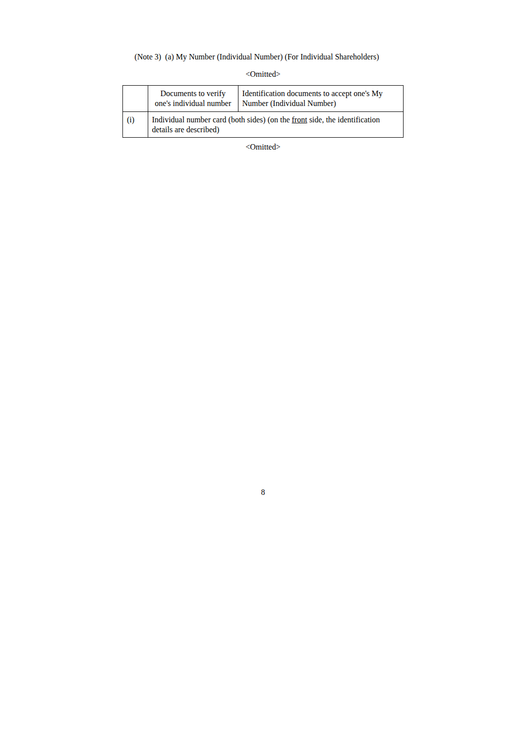(Note 3) (a) My Number (Individual Number) (For Individual Shareholders)
<Omitted>
| | Documents to verify one's individual number | Identification documents to accept one's My Number (Individual Number) |
| (i) | Individual number card (both sides) (on the front side, the identification details are described) |
<Omitted>
8